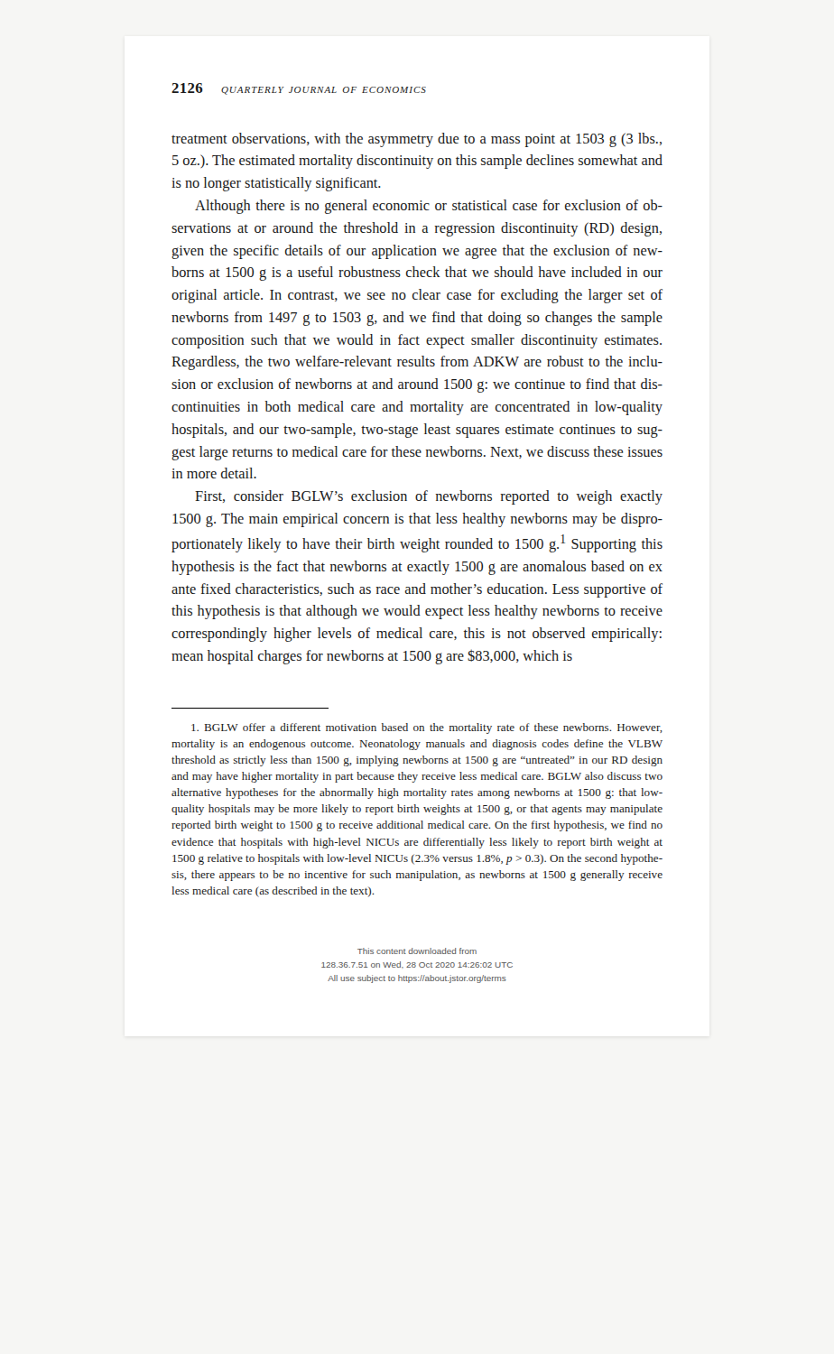2126 Quarterly Journal of Economics
treatment observations, with the asymmetry due to a mass point at 1503 g (3 lbs., 5 oz.). The estimated mortality discontinuity on this sample declines somewhat and is no longer statistically significant.
Although there is no general economic or statistical case for exclusion of observations at or around the threshold in a regression discontinuity (RD) design, given the specific details of our application we agree that the exclusion of newborns at 1500 g is a useful robustness check that we should have included in our original article. In contrast, we see no clear case for excluding the larger set of newborns from 1497 g to 1503 g, and we find that doing so changes the sample composition such that we would in fact expect smaller discontinuity estimates. Regardless, the two welfare-relevant results from ADKW are robust to the inclusion or exclusion of newborns at and around 1500 g: we continue to find that discontinuities in both medical care and mortality are concentrated in low-quality hospitals, and our two-sample, two-stage least squares estimate continues to suggest large returns to medical care for these newborns. Next, we discuss these issues in more detail.
First, consider BGLW’s exclusion of newborns reported to weigh exactly 1500 g. The main empirical concern is that less healthy newborns may be disproportionately likely to have their birth weight rounded to 1500 g.1 Supporting this hypothesis is the fact that newborns at exactly 1500 g are anomalous based on ex ante fixed characteristics, such as race and mother’s education. Less supportive of this hypothesis is that although we would expect less healthy newborns to receive correspondingly higher levels of medical care, this is not observed empirically: mean hospital charges for newborns at 1500 g are $83,000, which is
1. BGLW offer a different motivation based on the mortality rate of these newborns. However, mortality is an endogenous outcome. Neonatology manuals and diagnosis codes define the VLBW threshold as strictly less than 1500 g, implying newborns at 1500 g are “untreated” in our RD design and may have higher mortality in part because they receive less medical care. BGLW also discuss two alternative hypotheses for the abnormally high mortality rates among newborns at 1500 g: that low-quality hospitals may be more likely to report birth weights at 1500 g, or that agents may manipulate reported birth weight to 1500 g to receive additional medical care. On the first hypothesis, we find no evidence that hospitals with high-level NICUs are differentially less likely to report birth weight at 1500 g relative to hospitals with low-level NICUs (2.3% versus 1.8%, p > 0.3). On the second hypothesis, there appears to be no incentive for such manipulation, as newborns at 1500 g generally receive less medical care (as described in the text).
This content downloaded from
128.36.7.51 on Wed, 28 Oct 2020 14:26:02 UTC
All use subject to https://about.jstor.org/terms